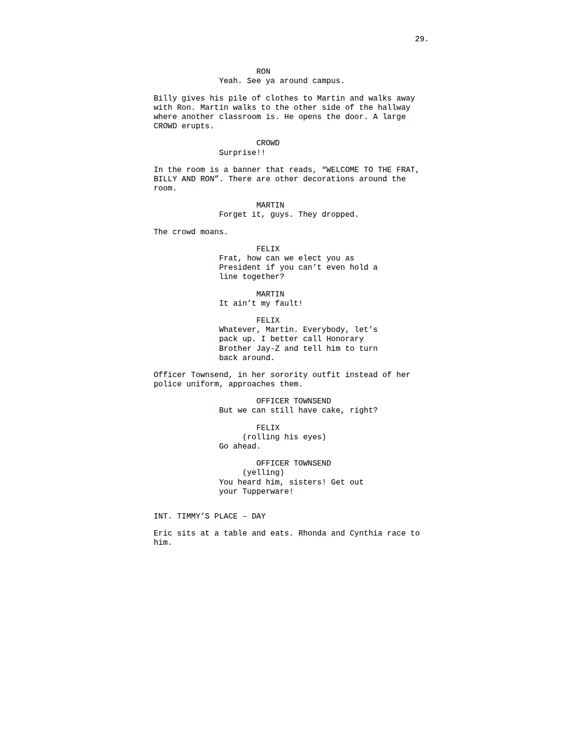29.
RON
Yeah. See ya around campus.
Billy gives his pile of clothes to Martin and walks away with Ron. Martin walks to the other side of the hallway where another classroom is. He opens the door. A large CROWD erupts.
CROWD
Surprise!!
In the room is a banner that reads, “WELCOME TO THE FRAT, BILLY AND RON”. There are other decorations around the room.
MARTIN
Forget it, guys. They dropped.
The crowd moans.
FELIX
Frat, how can we elect you as President if you can’t even hold a line together?
MARTIN
It ain’t my fault!
FELIX
Whatever, Martin. Everybody, let’s pack up. I better call Honorary Brother Jay-Z and tell him to turn back around.
Officer Townsend, in her sorority outfit instead of her police uniform, approaches them.
OFFICER TOWNSEND
But we can still have cake, right?
FELIX
(rolling his eyes)
Go ahead.
OFFICER TOWNSEND
(yelling)
You heard him, sisters! Get out your Tupperware!
INT. TIMMY’S PLACE – DAY
Eric sits at a table and eats. Rhonda and Cynthia race to him.